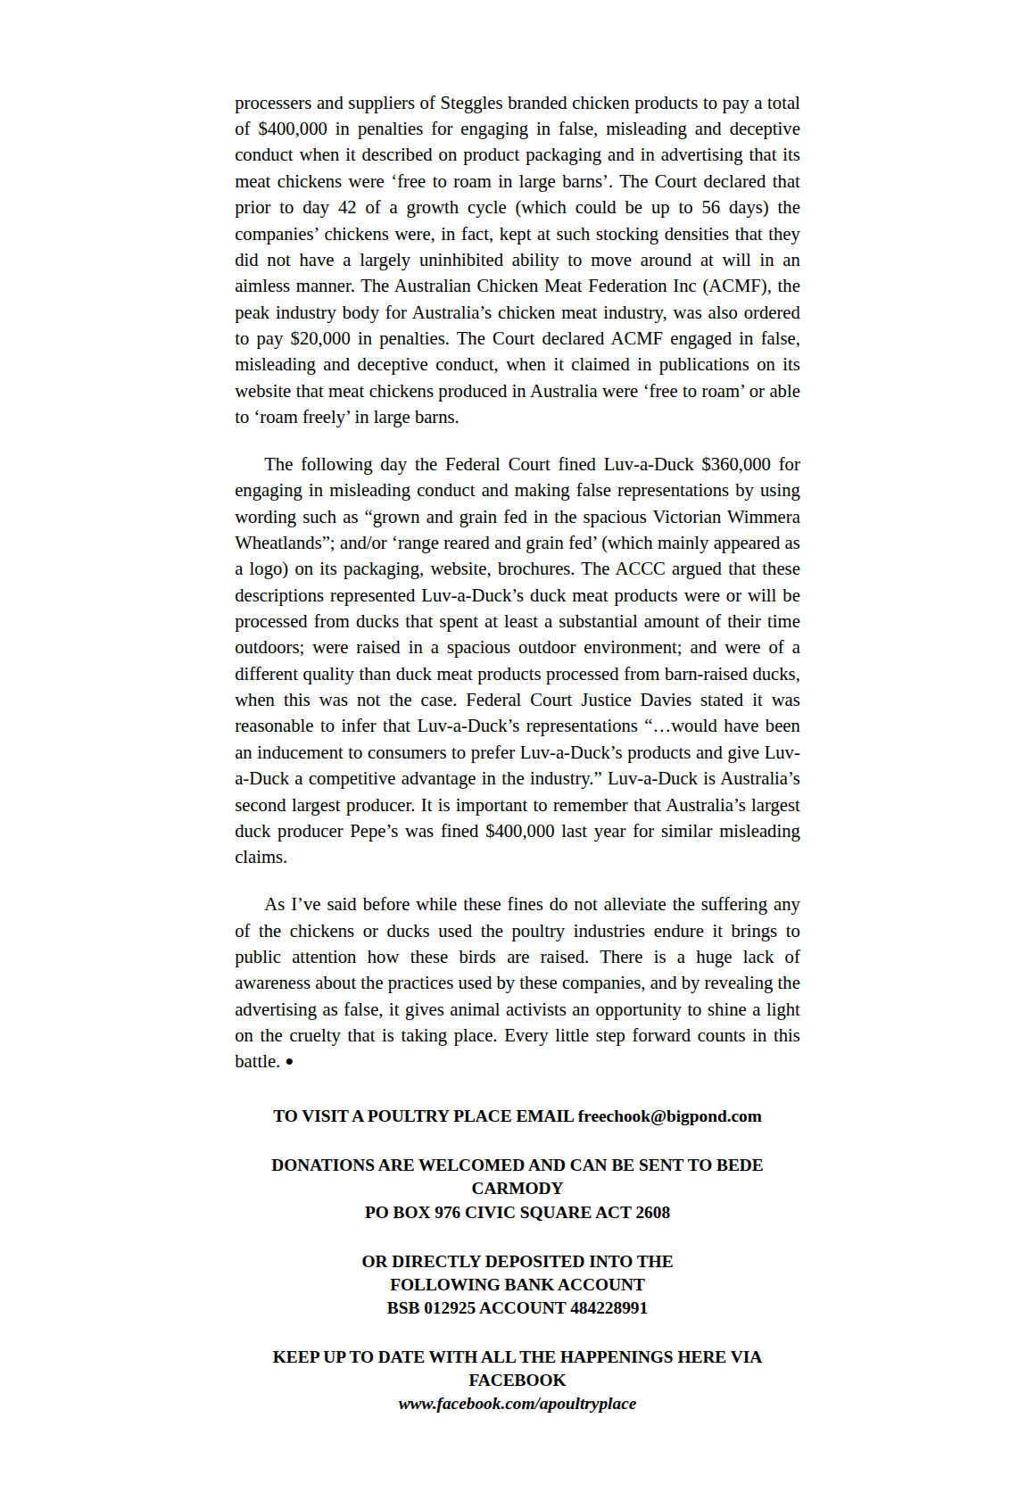processers and suppliers of Steggles branded chicken products to pay a total of $400,000 in penalties for engaging in false, misleading and deceptive conduct when it described on product packaging and in advertising that its meat chickens were ‘free to roam in large barns’. The Court declared that prior to day 42 of a growth cycle (which could be up to 56 days) the companies’ chickens were, in fact, kept at such stocking densities that they did not have a largely uninhibited ability to move around at will in an aimless manner. The Australian Chicken Meat Federation Inc (ACMF), the peak industry body for Australia’s chicken meat industry, was also ordered to pay $20,000 in penalties. The Court declared ACMF engaged in false, misleading and deceptive conduct, when it claimed in publications on its website that meat chickens produced in Australia were ‘free to roam’ or able to ‘roam freely’ in large barns.
The following day the Federal Court fined Luv-a-Duck $360,000 for engaging in misleading conduct and making false representations by using wording such as “grown and grain fed in the spacious Victorian Wimmera Wheatlands”; and/or ‘range reared and grain fed’ (which mainly appeared as a logo) on its packaging, website, brochures. The ACCC argued that these descriptions represented Luv-a-Duck’s duck meat products were or will be processed from ducks that spent at least a substantial amount of their time outdoors; were raised in a spacious outdoor environment; and were of a different quality than duck meat products processed from barn-raised ducks, when this was not the case. Federal Court Justice Davies stated it was reasonable to infer that Luv-a-Duck’s representations “…would have been an inducement to consumers to prefer Luv-a-Duck’s products and give Luv-a-Duck a competitive advantage in the industry.” Luv-a-Duck is Australia’s second largest producer. It is important to remember that Australia’s largest duck producer Pepe’s was fined $400,000 last year for similar misleading claims.
As I’ve said before while these fines do not alleviate the suffering any of the chickens or ducks used the poultry industries endure it brings to public attention how these birds are raised. There is a huge lack of awareness about the practices used by these companies, and by revealing the advertising as false, it gives animal activists an opportunity to shine a light on the cruelty that is taking place. Every little step forward counts in this battle. ●
TO VISIT A POULTRY PLACE EMAIL freechook@bigpond.com
DONATIONS ARE WELCOMED AND CAN BE SENT TO BEDE CARMODY
PO BOX 976 CIVIC SQUARE ACT 2608
OR DIRECTLY DEPOSITED INTO THE
FOLLOWING BANK ACCOUNT
BSB 012925 ACCOUNT 484228991
KEEP UP TO DATE WITH ALL THE HAPPENINGS HERE VIA FACEBOOK
www.facebook.com/apoultryplace